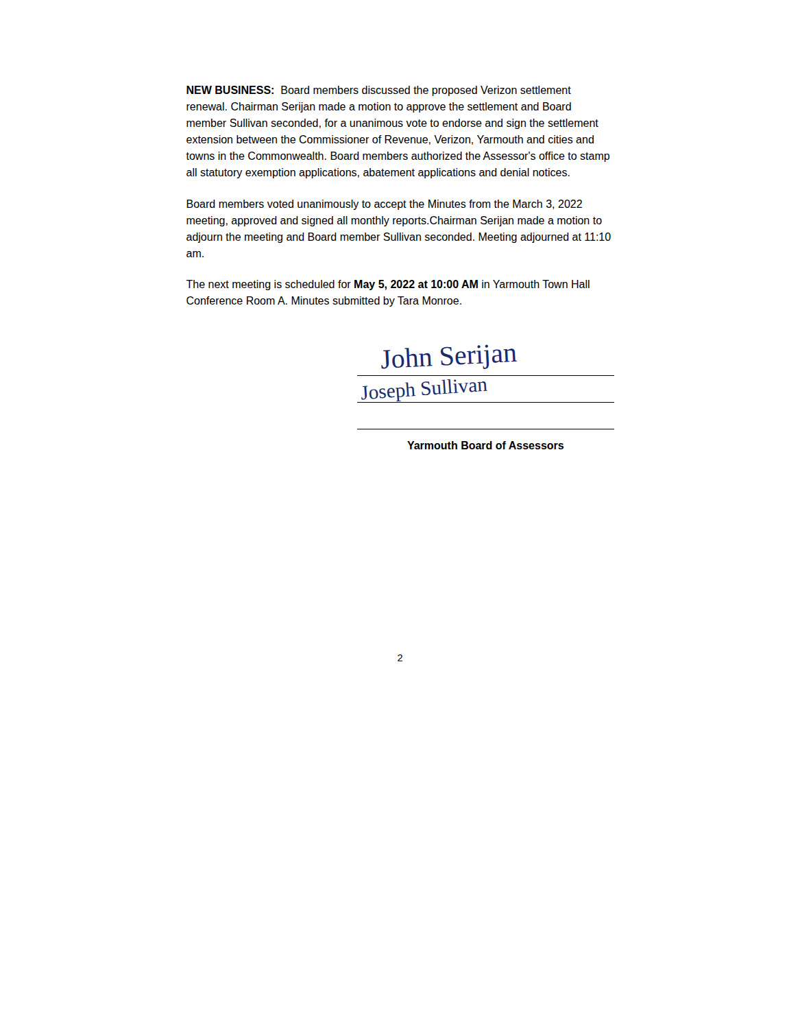NEW BUSINESS: Board members discussed the proposed Verizon settlement renewal. Chairman Serijan made a motion to approve the settlement and Board member Sullivan seconded, for a unanimous vote to endorse and sign the settlement extension between the Commissioner of Revenue, Verizon, Yarmouth and cities and towns in the Commonwealth. Board members authorized the Assessor's office to stamp all statutory exemption applications, abatement applications and denial notices.
Board members voted unanimously to accept the Minutes from the March 3, 2022 meeting, approved and signed all monthly reports.Chairman Serijan made a motion to adjourn the meeting and Board member Sullivan seconded. Meeting adjourned at 11:10 am.
The next meeting is scheduled for May 5, 2022 at 10:00 AM in Yarmouth Town Hall Conference Room A. Minutes submitted by Tara Monroe.
John Serijan
Joseph Sullivan
Yarmouth Board of Assessors
2